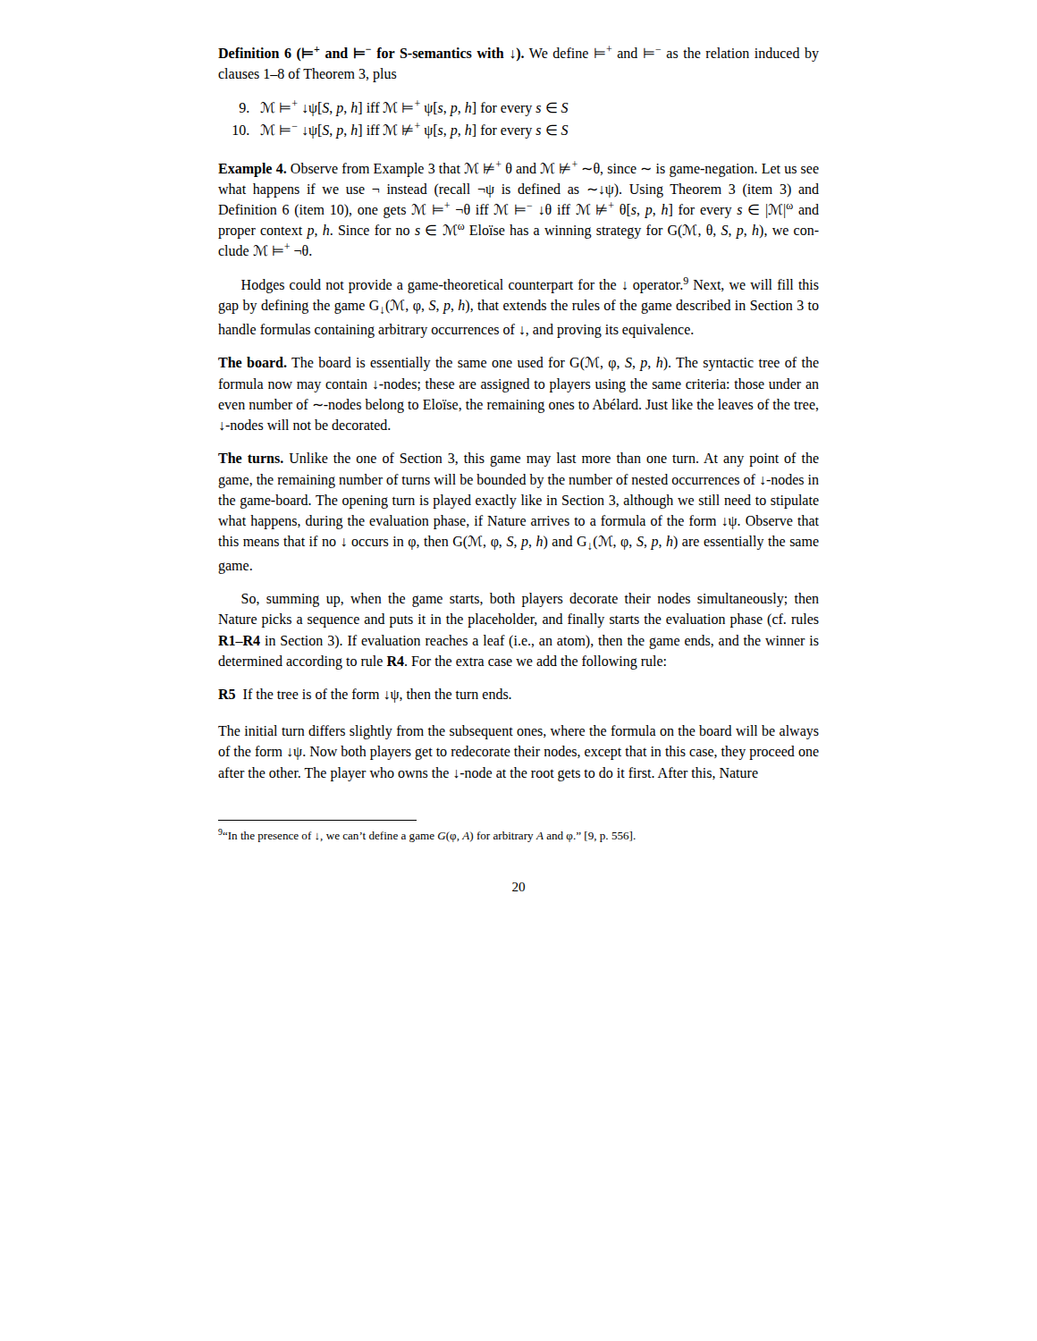Definition 6 (⊨+ and ⊨− for S-semantics with ↓). We define ⊨+ and ⊨− as the relation induced by clauses 1–8 of Theorem 3, plus
9. ℳ ⊨+ ↓ψ[S, p, h] iff ℳ ⊨+ ψ[s, p, h] for every s ∈ S
10. ℳ ⊨− ↓ψ[S, p, h] iff ℳ ⊭+ ψ[s, p, h] for every s ∈ S
Example 4. Observe from Example 3 that ℳ ⊭+ θ and ℳ ⊭+ ∼θ, since ∼ is game-negation. Let us see what happens if we use ¬ instead (recall ¬ψ is defined as ∼↓ψ). Using Theorem 3 (item 3) and Definition 6 (item 10), one gets ℳ ⊨+ ¬θ iff ℳ ⊨− ↓θ iff ℳ ⊭+ θ[s, p, h] for every s ∈ |ℳ|ω and proper context p, h. Since for no s ∈ ℳω Eloïse has a winning strategy for G(ℳ, θ, S, p, h), we conclude ℳ ⊨+ ¬θ.
Hodges could not provide a game-theoretical counterpart for the ↓ operator.9 Next, we will fill this gap by defining the game G↓(ℳ, φ, S, p, h), that extends the rules of the game described in Section 3 to handle formulas containing arbitrary occurrences of ↓, and proving its equivalence.
The board. The board is essentially the same one used for G(ℳ, φ, S, p, h). The syntactic tree of the formula now may contain ↓-nodes; these are assigned to players using the same criteria: those under an even number of ∼-nodes belong to Eloïse, the remaining ones to Abélard. Just like the leaves of the tree, ↓-nodes will not be decorated.
The turns. Unlike the one of Section 3, this game may last more than one turn. At any point of the game, the remaining number of turns will be bounded by the number of nested occurrences of ↓-nodes in the game-board. The opening turn is played exactly like in Section 3, although we still need to stipulate what happens, during the evaluation phase, if Nature arrives to a formula of the form ↓ψ. Observe that this means that if no ↓ occurs in φ, then G(ℳ, φ, S, p, h) and G↓(ℳ, φ, S, p, h) are essentially the same game.
So, summing up, when the game starts, both players decorate their nodes simultaneously; then Nature picks a sequence and puts it in the placeholder, and finally starts the evaluation phase (cf. rules R1–R4 in Section 3). If evaluation reaches a leaf (i.e., an atom), then the game ends, and the winner is determined according to rule R4. For the extra case we add the following rule:
R5 If the tree is of the form ↓ψ, then the turn ends.
The initial turn differs slightly from the subsequent ones, where the formula on the board will be always of the form ↓ψ. Now both players get to redecorate their nodes, except that in this case, they proceed one after the other. The player who owns the ↓-node at the root gets to do it first. After this, Nature
9“In the presence of ↓, we can’t define a game G(φ, A) for arbitrary A and φ.” [9, p. 556].
20